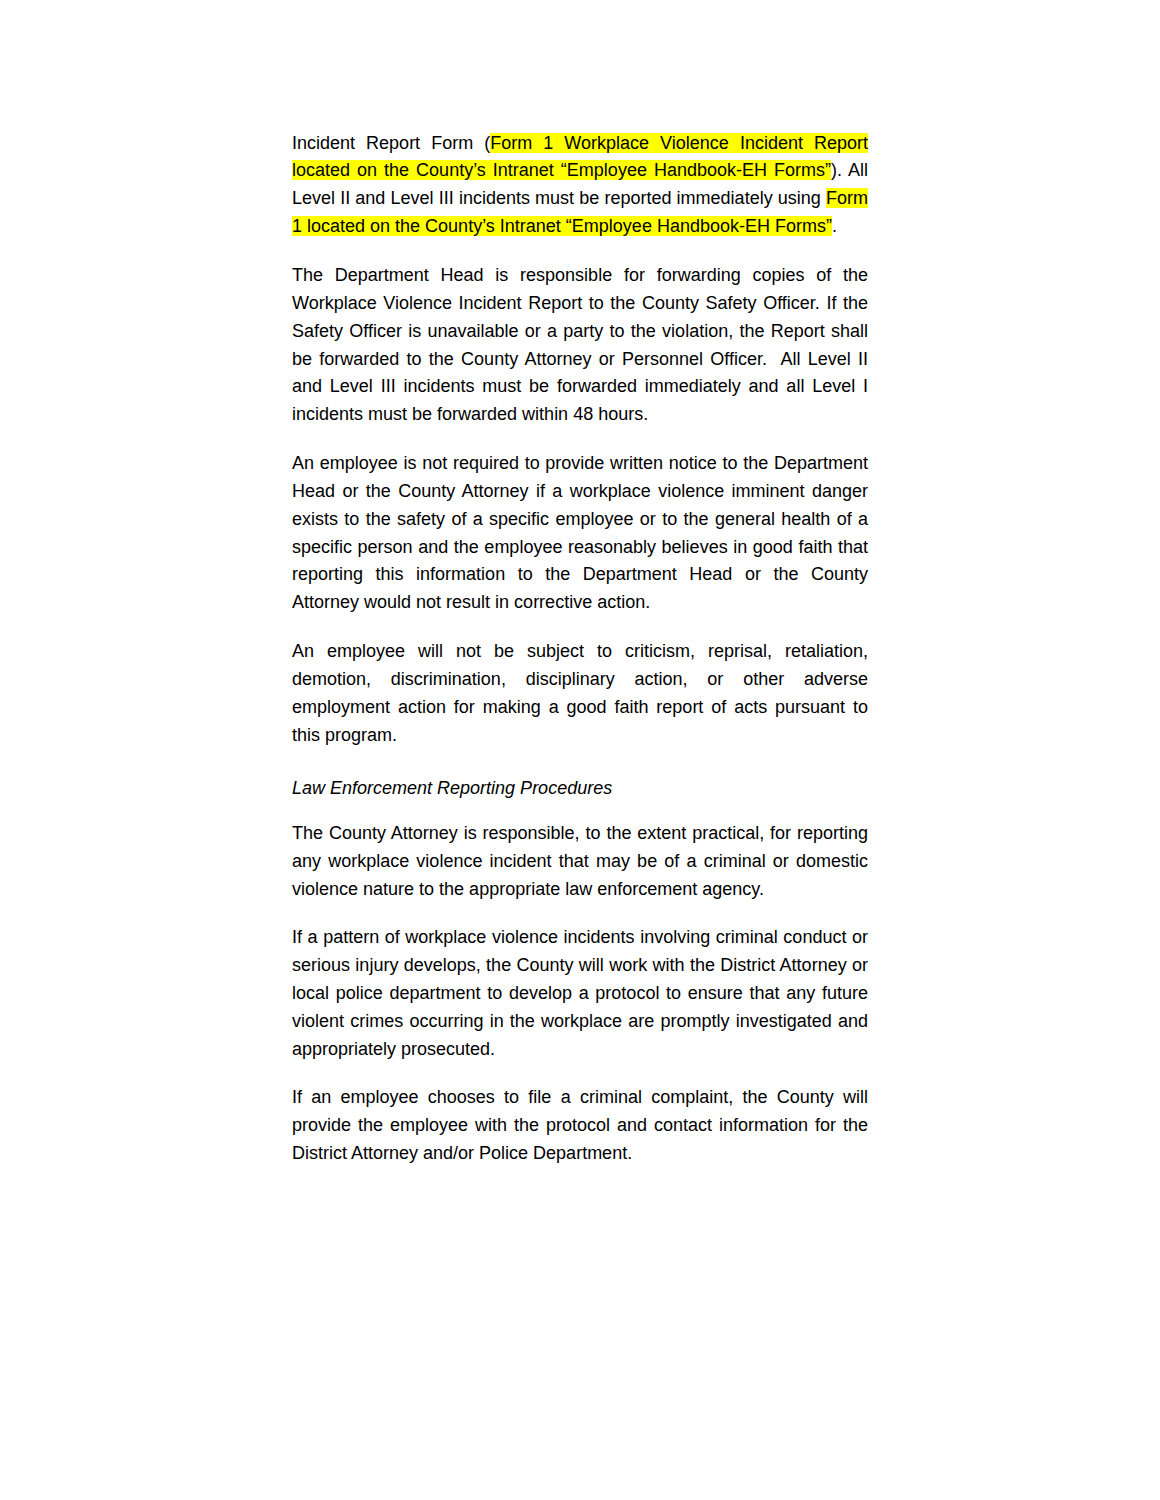Incident Report Form (Form 1 Workplace Violence Incident Report located on the County’s Intranet “Employee Handbook-EH Forms”). All Level II and Level III incidents must be reported immediately using Form 1 located on the County’s Intranet “Employee Handbook-EH Forms”.
The Department Head is responsible for forwarding copies of the Workplace Violence Incident Report to the County Safety Officer. If the Safety Officer is unavailable or a party to the violation, the Report shall be forwarded to the County Attorney or Personnel Officer. All Level II and Level III incidents must be forwarded immediately and all Level I incidents must be forwarded within 48 hours.
An employee is not required to provide written notice to the Department Head or the County Attorney if a workplace violence imminent danger exists to the safety of a specific employee or to the general health of a specific person and the employee reasonably believes in good faith that reporting this information to the Department Head or the County Attorney would not result in corrective action.
An employee will not be subject to criticism, reprisal, retaliation, demotion, discrimination, disciplinary action, or other adverse employment action for making a good faith report of acts pursuant to this program.
Law Enforcement Reporting Procedures
The County Attorney is responsible, to the extent practical, for reporting any workplace violence incident that may be of a criminal or domestic violence nature to the appropriate law enforcement agency.
If a pattern of workplace violence incidents involving criminal conduct or serious injury develops, the County will work with the District Attorney or local police department to develop a protocol to ensure that any future violent crimes occurring in the workplace are promptly investigated and appropriately prosecuted.
If an employee chooses to file a criminal complaint, the County will provide the employee with the protocol and contact information for the District Attorney and/or Police Department.